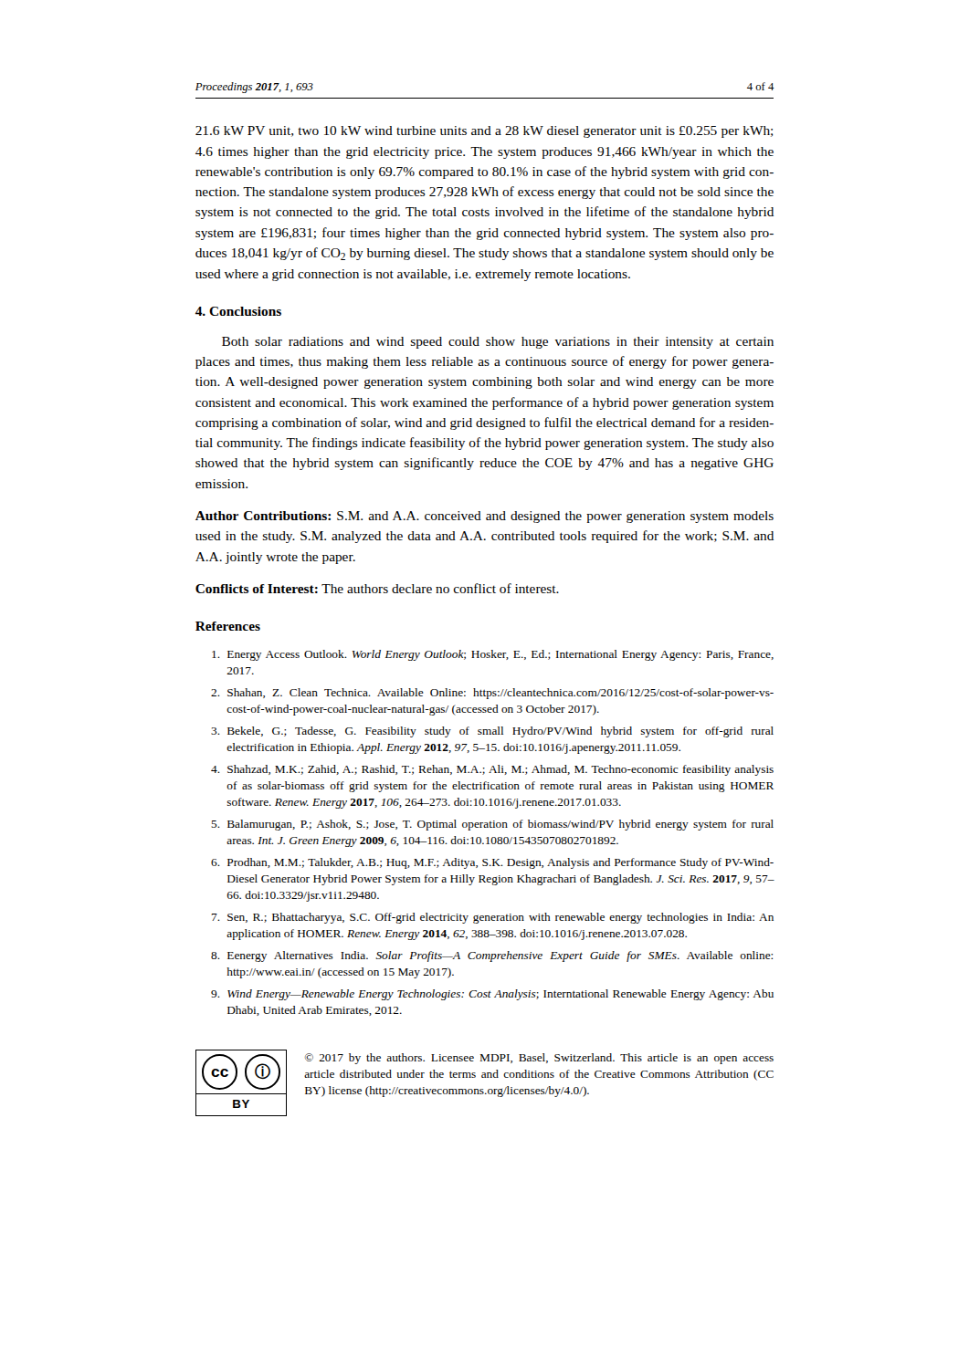Proceedings 2017, 1, 693
4 of 4
21.6 kW PV unit, two 10 kW wind turbine units and a 28 kW diesel generator unit is £0.255 per kWh; 4.6 times higher than the grid electricity price. The system produces 91,466 kWh/year in which the renewable's contribution is only 69.7% compared to 80.1% in case of the hybrid system with grid connection. The standalone system produces 27,928 kWh of excess energy that could not be sold since the system is not connected to the grid. The total costs involved in the lifetime of the standalone hybrid system are £196,831; four times higher than the grid connected hybrid system. The system also produces 18,041 kg/yr of CO2 by burning diesel. The study shows that a standalone system should only be used where a grid connection is not available, i.e. extremely remote locations.
4. Conclusions
Both solar radiations and wind speed could show huge variations in their intensity at certain places and times, thus making them less reliable as a continuous source of energy for power generation. A well-designed power generation system combining both solar and wind energy can be more consistent and economical. This work examined the performance of a hybrid power generation system comprising a combination of solar, wind and grid designed to fulfil the electrical demand for a residential community. The findings indicate feasibility of the hybrid power generation system. The study also showed that the hybrid system can significantly reduce the COE by 47% and has a negative GHG emission.
Author Contributions: S.M. and A.A. conceived and designed the power generation system models used in the study. S.M. analyzed the data and A.A. contributed tools required for the work; S.M. and A.A. jointly wrote the paper.
Conflicts of Interest: The authors declare no conflict of interest.
References
Energy Access Outlook. World Energy Outlook; Hosker, E., Ed.; International Energy Agency: Paris, France, 2017.
Shahan, Z. Clean Technica. Available Online: https://cleantechnica.com/2016/12/25/cost-of-solar-power-vs-cost-of-wind-power-coal-nuclear-natural-gas/ (accessed on 3 October 2017).
Bekele, G.; Tadesse, G. Feasibility study of small Hydro/PV/Wind hybrid system for off-grid rural electrification in Ethiopia. Appl. Energy 2012, 97, 5–15. doi:10.1016/j.apenergy.2011.11.059.
Shahzad, M.K.; Zahid, A.; Rashid, T.; Rehan, M.A.; Ali, M.; Ahmad, M. Techno-economic feasibility analysis of as solar-biomass off grid system for the electrification of remote rural areas in Pakistan using HOMER software. Renew. Energy 2017, 106, 264–273. doi:10.1016/j.renene.2017.01.033.
Balamurugan, P.; Ashok, S.; Jose, T. Optimal operation of biomass/wind/PV hybrid energy system for rural areas. Int. J. Green Energy 2009, 6, 104–116. doi:10.1080/15435070802701892.
Prodhan, M.M.; Talukder, A.B.; Huq, M.F.; Aditya, S.K. Design, Analysis and Performance Study of PV-Wind-Diesel Generator Hybrid Power System for a Hilly Region Khagrachari of Bangladesh. J. Sci. Res. 2017, 9, 57–66. doi:10.3329/jsr.v1i1.29480.
Sen, R.; Bhattacharyya, S.C. Off-grid electricity generation with renewable energy technologies in India: An application of HOMER. Renew. Energy 2014, 62, 388–398. doi:10.1016/j.renene.2013.07.028.
Eenergy Alternatives India. Solar Profits—A Comprehensive Expert Guide for SMEs. Available online: http://www.eai.in/ (accessed on 15 May 2017).
Wind Energy—Renewable Energy Technologies: Cost Analysis; Interntational Renewable Energy Agency: Abu Dhabi, United Arab Emirates, 2012.
cc ⓘ
BY
© 2017 by the authors. Licensee MDPI, Basel, Switzerland. This article is an open access article distributed under the terms and conditions of the Creative Commons Attribution (CC BY) license (http://creativecommons.org/licenses/by/4.0/).